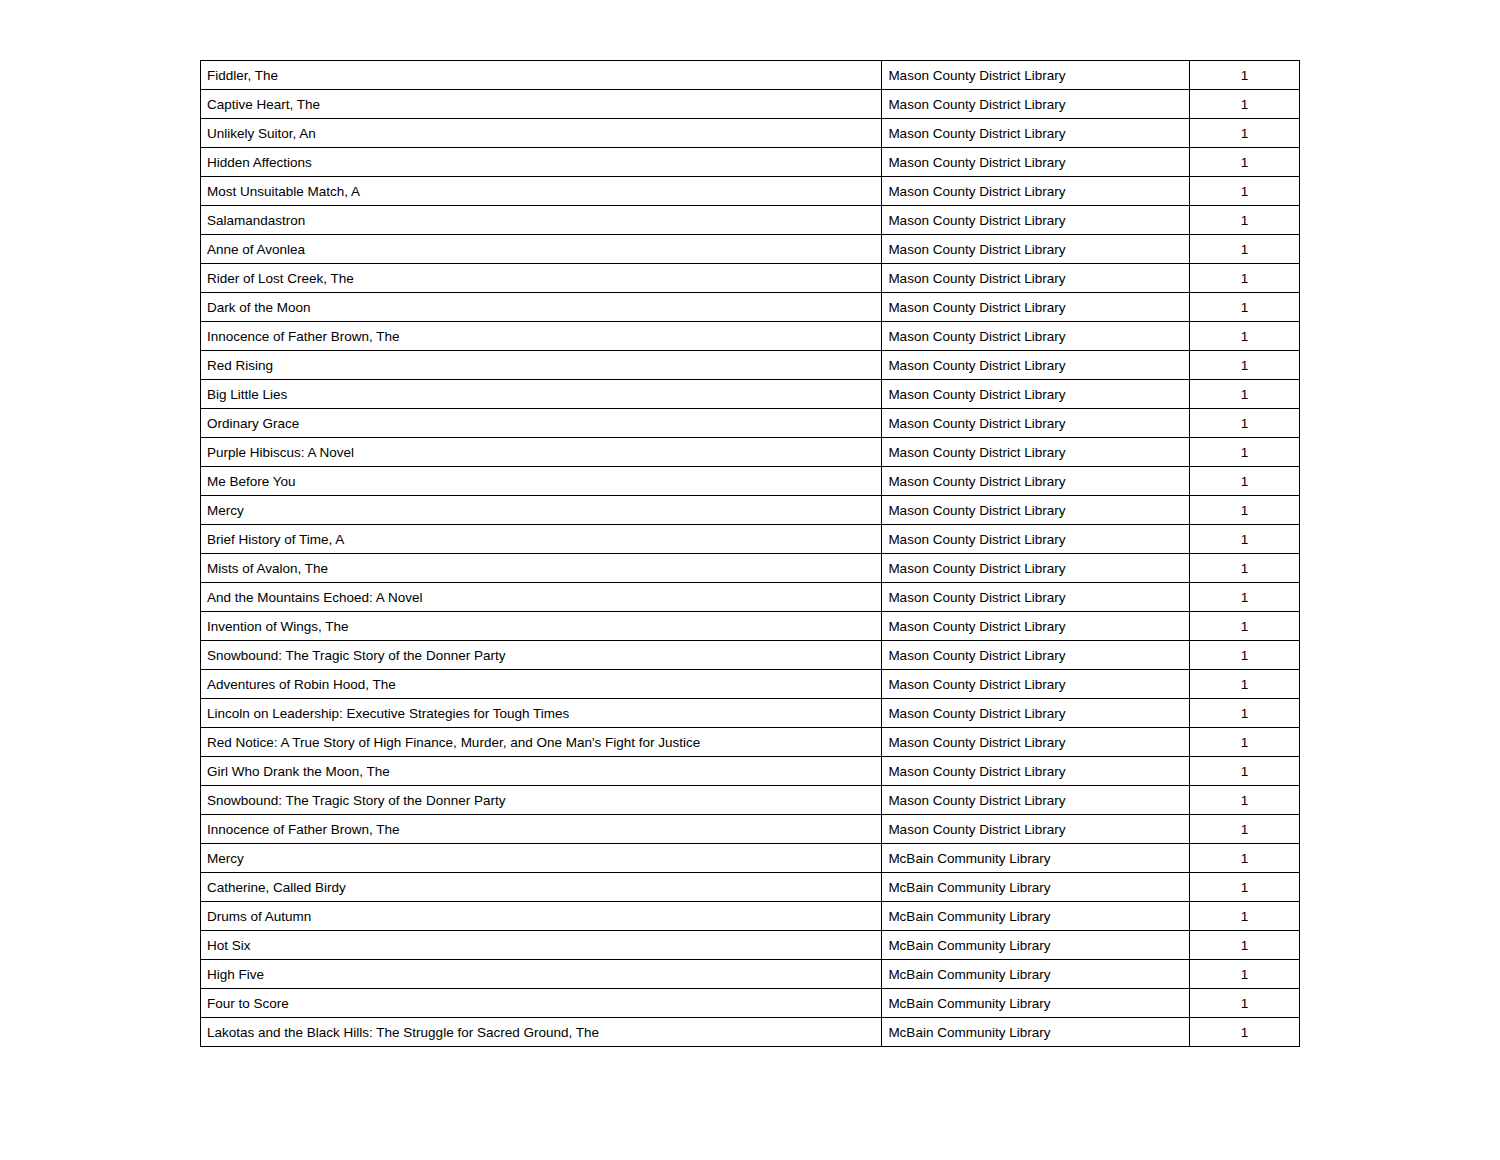| Fiddler, The | Mason County District Library | 1 |
| Captive Heart, The | Mason County District Library | 1 |
| Unlikely Suitor, An | Mason County District Library | 1 |
| Hidden Affections | Mason County District Library | 1 |
| Most Unsuitable Match, A | Mason County District Library | 1 |
| Salamandastron | Mason County District Library | 1 |
| Anne of Avonlea | Mason County District Library | 1 |
| Rider of Lost Creek, The | Mason County District Library | 1 |
| Dark of the Moon | Mason County District Library | 1 |
| Innocence of Father Brown, The | Mason County District Library | 1 |
| Red Rising | Mason County District Library | 1 |
| Big Little Lies | Mason County District Library | 1 |
| Ordinary Grace | Mason County District Library | 1 |
| Purple Hibiscus: A Novel | Mason County District Library | 1 |
| Me Before You | Mason County District Library | 1 |
| Mercy | Mason County District Library | 1 |
| Brief History of Time, A | Mason County District Library | 1 |
| Mists of Avalon, The | Mason County District Library | 1 |
| And the Mountains Echoed: A Novel | Mason County District Library | 1 |
| Invention of Wings, The | Mason County District Library | 1 |
| Snowbound: The Tragic Story of the Donner Party | Mason County District Library | 1 |
| Adventures of Robin Hood, The | Mason County District Library | 1 |
| Lincoln on Leadership: Executive Strategies for Tough Times | Mason County District Library | 1 |
| Red Notice: A True Story of High Finance, Murder, and One Man's Fight for Justice | Mason County District Library | 1 |
| Girl Who Drank the Moon, The | Mason County District Library | 1 |
| Snowbound: The Tragic Story of the Donner Party | Mason County District Library | 1 |
| Innocence of Father Brown, The | Mason County District Library | 1 |
| Mercy | McBain Community Library | 1 |
| Catherine, Called Birdy | McBain Community Library | 1 |
| Drums of Autumn | McBain Community Library | 1 |
| Hot Six | McBain Community Library | 1 |
| High Five | McBain Community Library | 1 |
| Four to Score | McBain Community Library | 1 |
| Lakotas and the Black Hills: The Struggle for Sacred Ground, The | McBain Community Library | 1 |